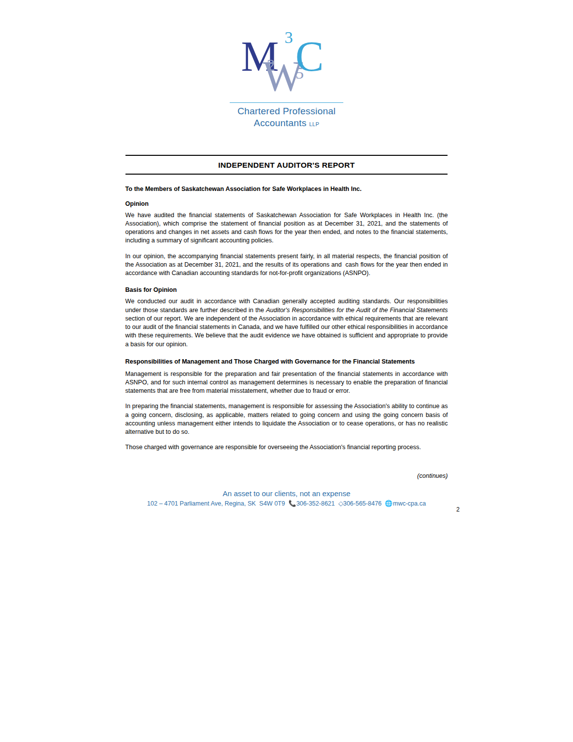M W C 3 2 5
Chartered Professional
Accountants LLP
INDEPENDENT AUDITOR'S REPORT
To the Members of Saskatchewan Association for Safe Workplaces in Health Inc.
Opinion
We have audited the financial statements of Saskatchewan Association for Safe Workplaces in Health Inc. (the Association), which comprise the statement of financial position as at December 31, 2021, and the statements of operations and changes in net assets and cash flows for the year then ended, and notes to the financial statements, including a summary of significant accounting policies.
In our opinion, the accompanying financial statements present fairly, in all material respects, the financial position of the Association as at December 31, 2021, and the results of its operations and cash flows for the year then ended in accordance with Canadian accounting standards for not-for-profit organizations (ASNPO).
Basis for Opinion
We conducted our audit in accordance with Canadian generally accepted auditing standards. Our responsibilities under those standards are further described in the Auditor's Responsibilities for the Audit of the Financial Statements section of our report. We are independent of the Association in accordance with ethical requirements that are relevant to our audit of the financial statements in Canada, and we have fulfilled our other ethical responsibilities in accordance with these requirements. We believe that the audit evidence we have obtained is sufficient and appropriate to provide a basis for our opinion.
Responsibilities of Management and Those Charged with Governance for the Financial Statements
Management is responsible for the preparation and fair presentation of the financial statements in accordance with ASNPO, and for such internal control as management determines is necessary to enable the preparation of financial statements that are free from material misstatement, whether due to fraud or error.
In preparing the financial statements, management is responsible for assessing the Association's ability to continue as a going concern, disclosing, as applicable, matters related to going concern and using the going concern basis of accounting unless management either intends to liquidate the Association or to cease operations, or has no realistic alternative but to do so.
Those charged with governance are responsible for overseeing the Association's financial reporting process.
(continues)
An asset to our clients, not an expense
102 – 4701 Parliament Ave, Regina, SK S4W 0T9 📞306-352-8621 ◇306-565-8476 🌐mwc-cpa.ca
2